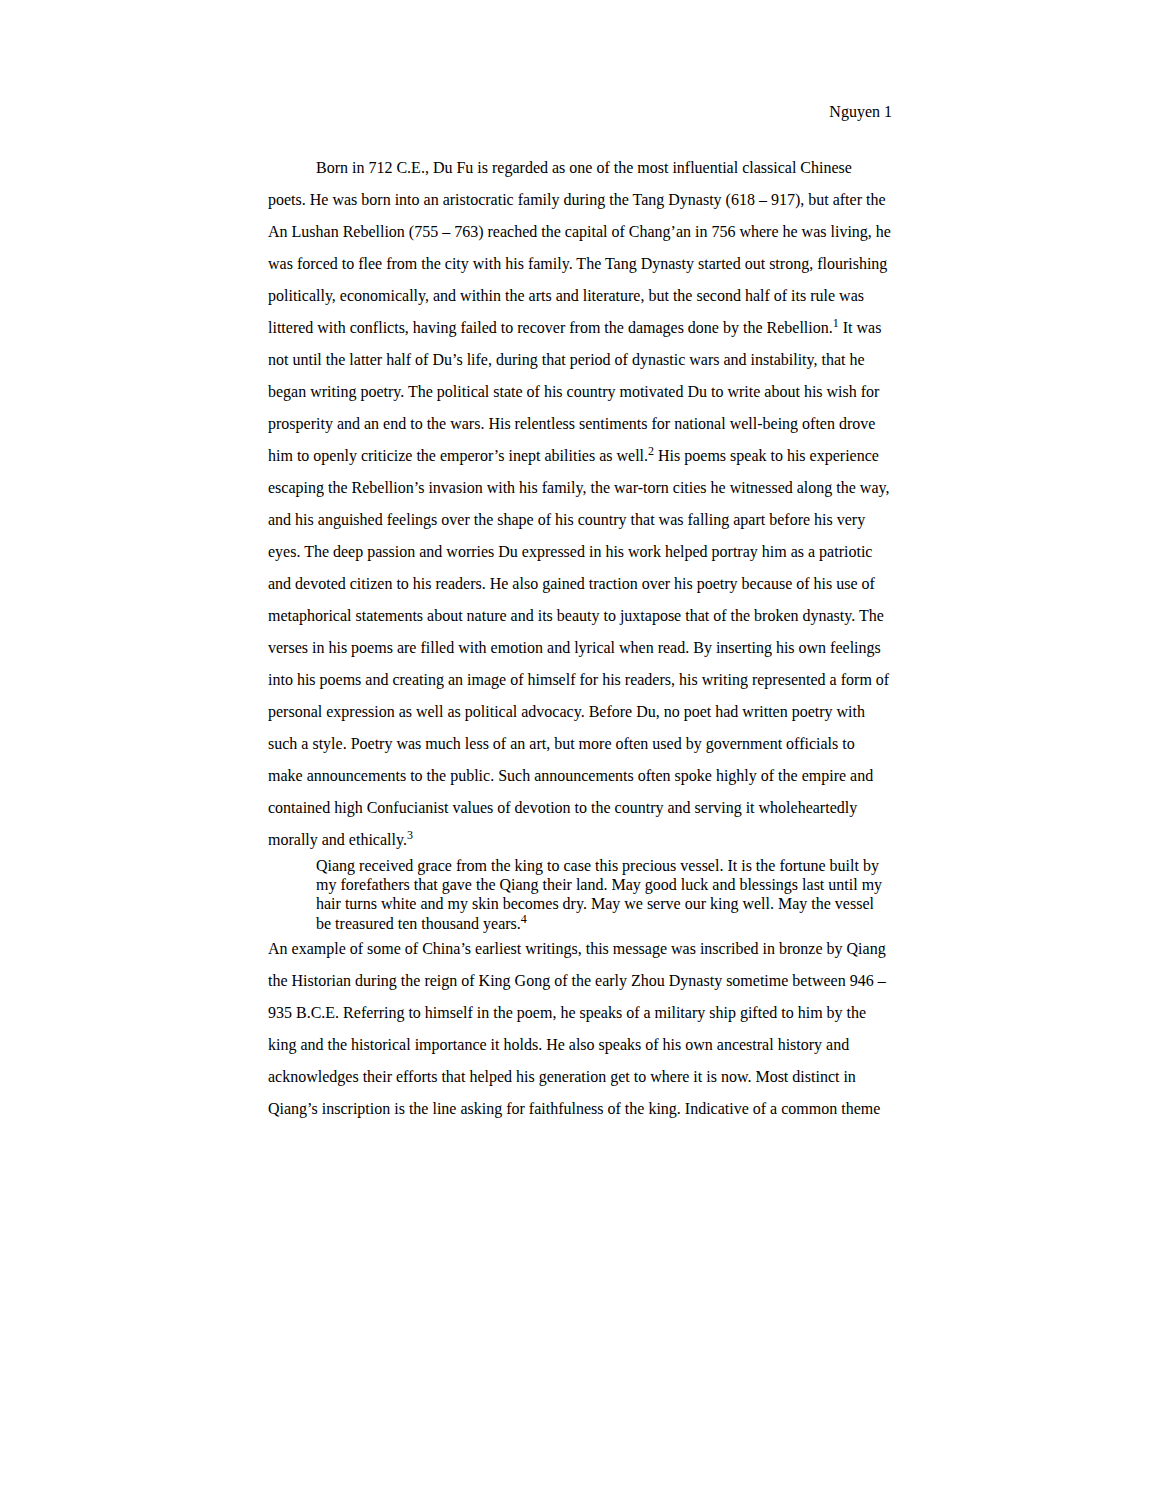Nguyen 1
Born in 712 C.E., Du Fu is regarded as one of the most influential classical Chinese poets. He was born into an aristocratic family during the Tang Dynasty (618 – 917), but after the An Lushan Rebellion (755 – 763) reached the capital of Chang’an in 756 where he was living, he was forced to flee from the city with his family. The Tang Dynasty started out strong, flourishing politically, economically, and within the arts and literature, but the second half of its rule was littered with conflicts, having failed to recover from the damages done by the Rebellion.1 It was not until the latter half of Du’s life, during that period of dynastic wars and instability, that he began writing poetry. The political state of his country motivated Du to write about his wish for prosperity and an end to the wars. His relentless sentiments for national well-being often drove him to openly criticize the emperor’s inept abilities as well.2 His poems speak to his experience escaping the Rebellion’s invasion with his family, the war-torn cities he witnessed along the way, and his anguished feelings over the shape of his country that was falling apart before his very eyes. The deep passion and worries Du expressed in his work helped portray him as a patriotic and devoted citizen to his readers. He also gained traction over his poetry because of his use of metaphorical statements about nature and its beauty to juxtapose that of the broken dynasty. The verses in his poems are filled with emotion and lyrical when read. By inserting his own feelings into his poems and creating an image of himself for his readers, his writing represented a form of personal expression as well as political advocacy. Before Du, no poet had written poetry with such a style. Poetry was much less of an art, but more often used by government officials to make announcements to the public. Such announcements often spoke highly of the empire and contained high Confucianist values of devotion to the country and serving it wholeheartedly morally and ethically.3
Qiang received grace from the king to case this precious vessel. It is the fortune built by my forefathers that gave the Qiang their land. May good luck and blessings last until my hair turns white and my skin becomes dry. May we serve our king well. May the vessel be treasured ten thousand years.4
An example of some of China’s earliest writings, this message was inscribed in bronze by Qiang the Historian during the reign of King Gong of the early Zhou Dynasty sometime between 946 – 935 B.C.E. Referring to himself in the poem, he speaks of a military ship gifted to him by the king and the historical importance it holds. He also speaks of his own ancestral history and acknowledges their efforts that helped his generation get to where it is now. Most distinct in Qiang’s inscription is the line asking for faithfulness of the king. Indicative of a common theme